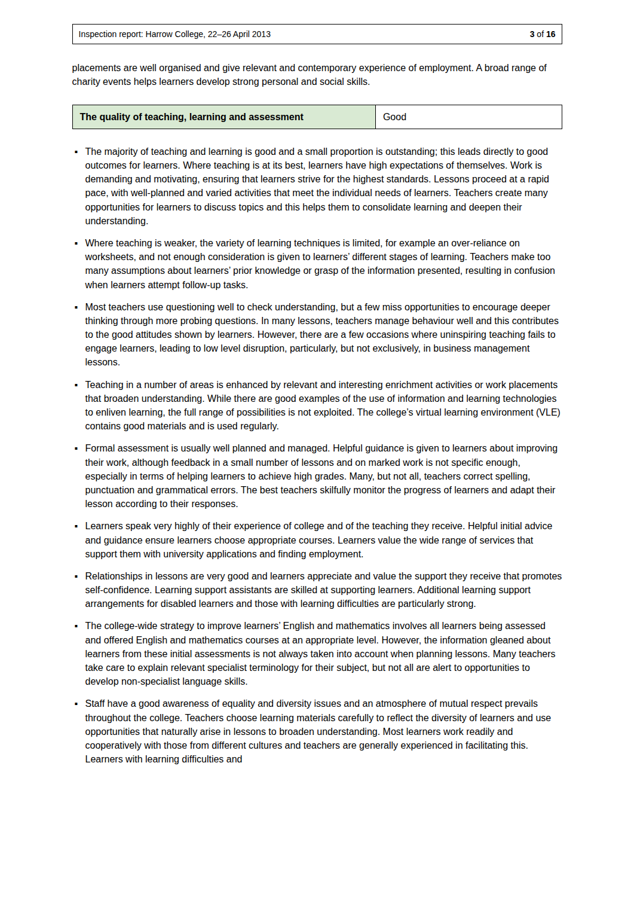Inspection report: Harrow College, 22–26 April 2013 3 of 16
placements are well organised and give relevant and contemporary experience of employment. A broad range of charity events helps learners develop strong personal and social skills.
The quality of teaching, learning and assessment
Good
The majority of teaching and learning is good and a small proportion is outstanding; this leads directly to good outcomes for learners. Where teaching is at its best, learners have high expectations of themselves. Work is demanding and motivating, ensuring that learners strive for the highest standards. Lessons proceed at a rapid pace, with well-planned and varied activities that meet the individual needs of learners. Teachers create many opportunities for learners to discuss topics and this helps them to consolidate learning and deepen their understanding.
Where teaching is weaker, the variety of learning techniques is limited, for example an over-reliance on worksheets, and not enough consideration is given to learners’ different stages of learning. Teachers make too many assumptions about learners’ prior knowledge or grasp of the information presented, resulting in confusion when learners attempt follow-up tasks.
Most teachers use questioning well to check understanding, but a few miss opportunities to encourage deeper thinking through more probing questions. In many lessons, teachers manage behaviour well and this contributes to the good attitudes shown by learners. However, there are a few occasions where uninspiring teaching fails to engage learners, leading to low level disruption, particularly, but not exclusively, in business management lessons.
Teaching in a number of areas is enhanced by relevant and interesting enrichment activities or work placements that broaden understanding. While there are good examples of the use of information and learning technologies to enliven learning, the full range of possibilities is not exploited. The college’s virtual learning environment (VLE) contains good materials and is used regularly.
Formal assessment is usually well planned and managed. Helpful guidance is given to learners about improving their work, although feedback in a small number of lessons and on marked work is not specific enough, especially in terms of helping learners to achieve high grades. Many, but not all, teachers correct spelling, punctuation and grammatical errors. The best teachers skilfully monitor the progress of learners and adapt their lesson according to their responses.
Learners speak very highly of their experience of college and of the teaching they receive. Helpful initial advice and guidance ensure learners choose appropriate courses. Learners value the wide range of services that support them with university applications and finding employment.
Relationships in lessons are very good and learners appreciate and value the support they receive that promotes self-confidence. Learning support assistants are skilled at supporting learners. Additional learning support arrangements for disabled learners and those with learning difficulties are particularly strong.
The college-wide strategy to improve learners’ English and mathematics involves all learners being assessed and offered English and mathematics courses at an appropriate level. However, the information gleaned about learners from these initial assessments is not always taken into account when planning lessons. Many teachers take care to explain relevant specialist terminology for their subject, but not all are alert to opportunities to develop non-specialist language skills.
Staff have a good awareness of equality and diversity issues and an atmosphere of mutual respect prevails throughout the college. Teachers choose learning materials carefully to reflect the diversity of learners and use opportunities that naturally arise in lessons to broaden understanding. Most learners work readily and cooperatively with those from different cultures and teachers are generally experienced in facilitating this. Learners with learning difficulties and